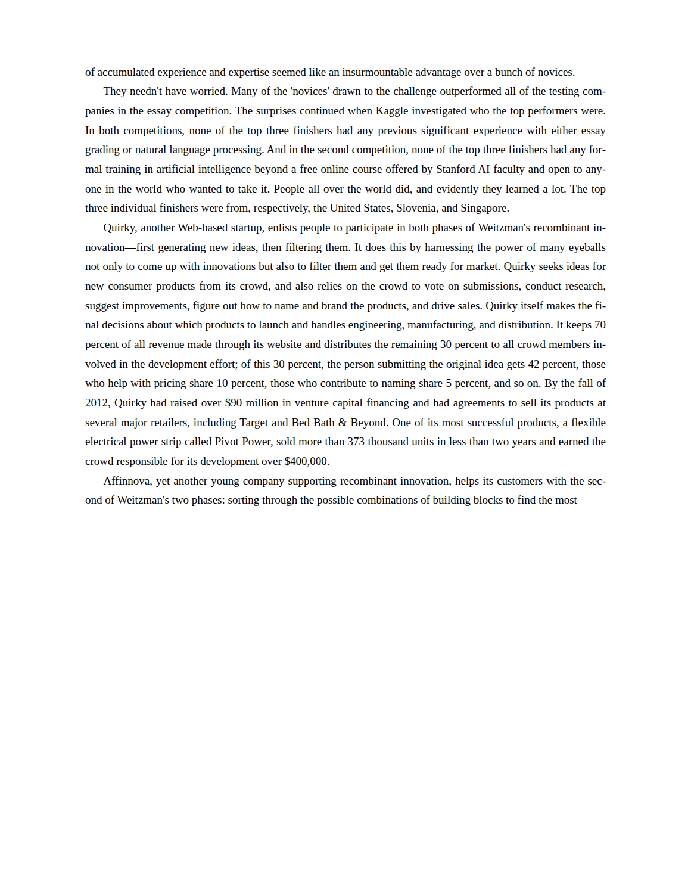of accumulated experience and expertise seemed like an insurmountable advantage over a bunch of novices.
They needn't have worried. Many of the 'novices' drawn to the challenge outperformed all of the testing companies in the essay competition. The surprises continued when Kaggle investigated who the top performers were. In both competitions, none of the top three finishers had any previous significant experience with either essay grading or natural language processing. And in the second competition, none of the top three finishers had any formal training in artificial intelligence beyond a free online course offered by Stanford AI faculty and open to anyone in the world who wanted to take it. People all over the world did, and evidently they learned a lot. The top three individual finishers were from, respectively, the United States, Slovenia, and Singapore.
Quirky, another Web-based startup, enlists people to participate in both phases of Weitzman's recombinant innovation—first generating new ideas, then filtering them. It does this by harnessing the power of many eyeballs not only to come up with innovations but also to filter them and get them ready for market. Quirky seeks ideas for new consumer products from its crowd, and also relies on the crowd to vote on submissions, conduct research, suggest improvements, figure out how to name and brand the products, and drive sales. Quirky itself makes the final decisions about which products to launch and handles engineering, manufacturing, and distribution. It keeps 70 percent of all revenue made through its website and distributes the remaining 30 percent to all crowd members involved in the development effort; of this 30 percent, the person submitting the original idea gets 42 percent, those who help with pricing share 10 percent, those who contribute to naming share 5 percent, and so on. By the fall of 2012, Quirky had raised over $90 million in venture capital financing and had agreements to sell its products at several major retailers, including Target and Bed Bath & Beyond. One of its most successful products, a flexible electrical power strip called Pivot Power, sold more than 373 thousand units in less than two years and earned the crowd responsible for its development over $400,000.
Affinnova, yet another young company supporting recombinant innovation, helps its customers with the second of Weitzman's two phases: sorting through the possible combinations of building blocks to find the most